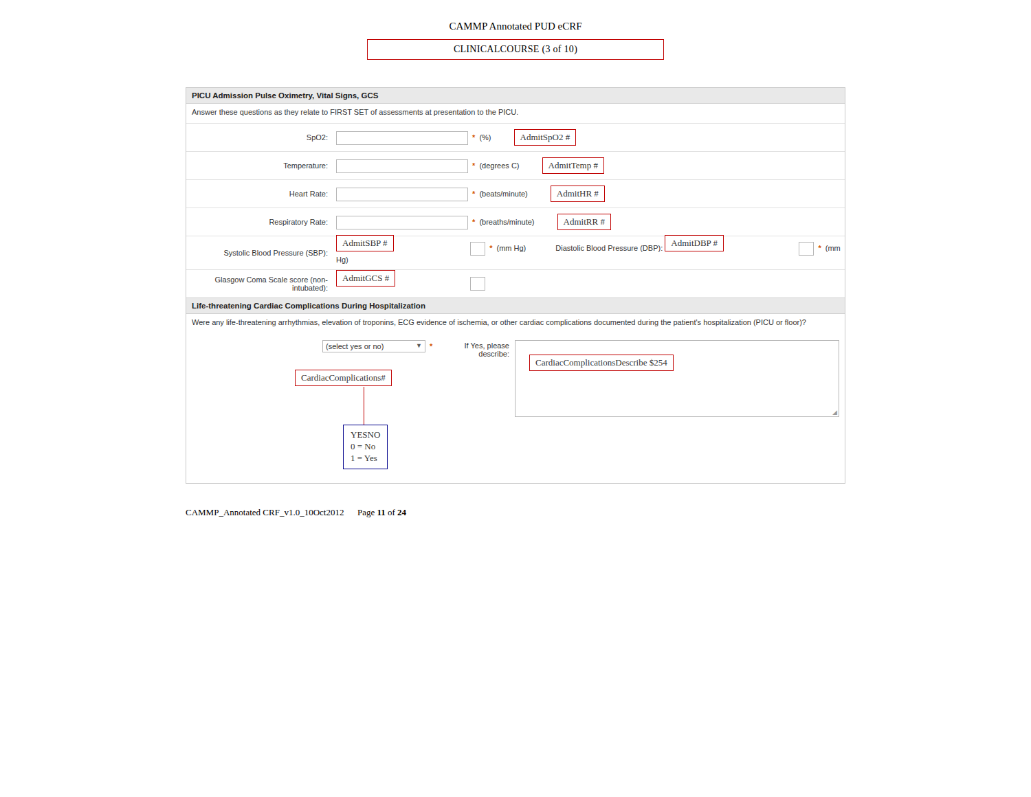CAMMP Annotated PUD eCRF
CLINICALCOURSE (3 of 10)
PICU Admission Pulse Oximetry, Vital Signs, GCS
Answer these questions as they relate to FIRST SET of assessments at presentation to the PICU.
| SpO2: | * (%) AdmitSpO2 # |
| Temperature: | * (degrees C) AdmitTemp # |
| Heart Rate: | * (beats/minute) AdmitHR # |
| Respiratory Rate: | * (breaths/minute) AdmitRR # |
| Systolic Blood Pressure (SBP): | AdmitSBP # * (mm Hg) Diastolic Blood Pressure (DBP): AdmitDBP # * (mm Hg) |
| Glasgow Coma Scale score (non-intubated): | AdmitGCS # |
Life-threatening Cardiac Complications During Hospitalization
Were any life-threatening arrhythmias, elevation of troponins, ECG evidence of ischemia, or other cardiac complications documented during the patient's hospitalization (PICU or floor)?
(select yes or no) ▼ *
CardiacComplications#
YESNO
0 = No
1 = Yes
If Yes, please describe:
CardiacComplicationsDescribe $254
◢
CAMMP_Annotated CRF_v1.0_10Oct2012 Page 11 of 24